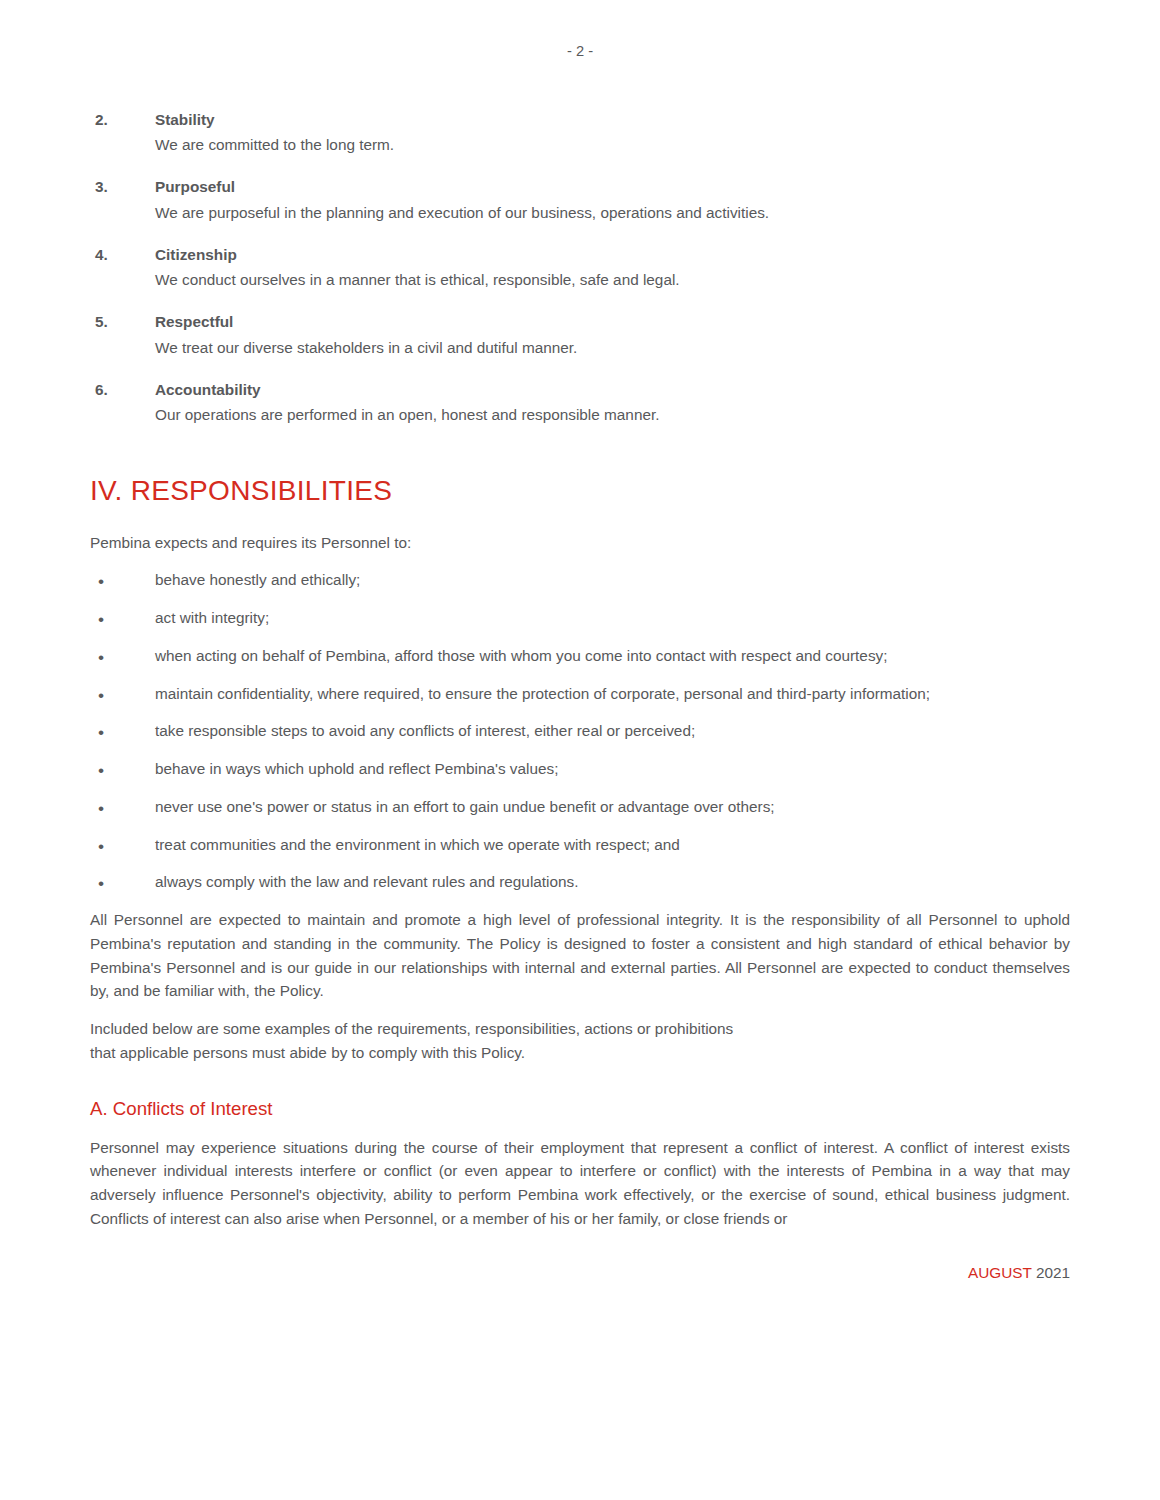- 2 -
2. Stability
We are committed to the long term.
3. Purposeful
We are purposeful in the planning and execution of our business, operations and activities.
4. Citizenship
We conduct ourselves in a manner that is ethical, responsible, safe and legal.
5. Respectful
We treat our diverse stakeholders in a civil and dutiful manner.
6. Accountability
Our operations are performed in an open, honest and responsible manner.
IV. RESPONSIBILITIES
Pembina expects and requires its Personnel to:
behave honestly and ethically;
act with integrity;
when acting on behalf of Pembina, afford those with whom you come into contact with respect and courtesy;
maintain confidentiality, where required, to ensure the protection of corporate, personal and third-party information;
take responsible steps to avoid any conflicts of interest, either real or perceived;
behave in ways which uphold and reflect Pembina's values;
never use one's power or status in an effort to gain undue benefit or advantage over others;
treat communities and the environment in which we operate with respect; and
always comply with the law and relevant rules and regulations.
All Personnel are expected to maintain and promote a high level of professional integrity. It is the responsibility of all Personnel to uphold Pembina's reputation and standing in the community. The Policy is designed to foster a consistent and high standard of ethical behavior by Pembina's Personnel and is our guide in our relationships with internal and external parties. All Personnel are expected to conduct themselves by, and be familiar with, the Policy.
Included below are some examples of the requirements, responsibilities, actions or prohibitions
that applicable persons must abide by to comply with this Policy.
A. Conflicts of Interest
Personnel may experience situations during the course of their employment that represent a conflict of interest. A conflict of interest exists whenever individual interests interfere or conflict (or even appear to interfere or conflict) with the interests of Pembina in a way that may adversely influence Personnel's objectivity, ability to perform Pembina work effectively, or the exercise of sound, ethical business judgment. Conflicts of interest can also arise when Personnel, or a member of his or her family, or close friends or
AUGUST 2021